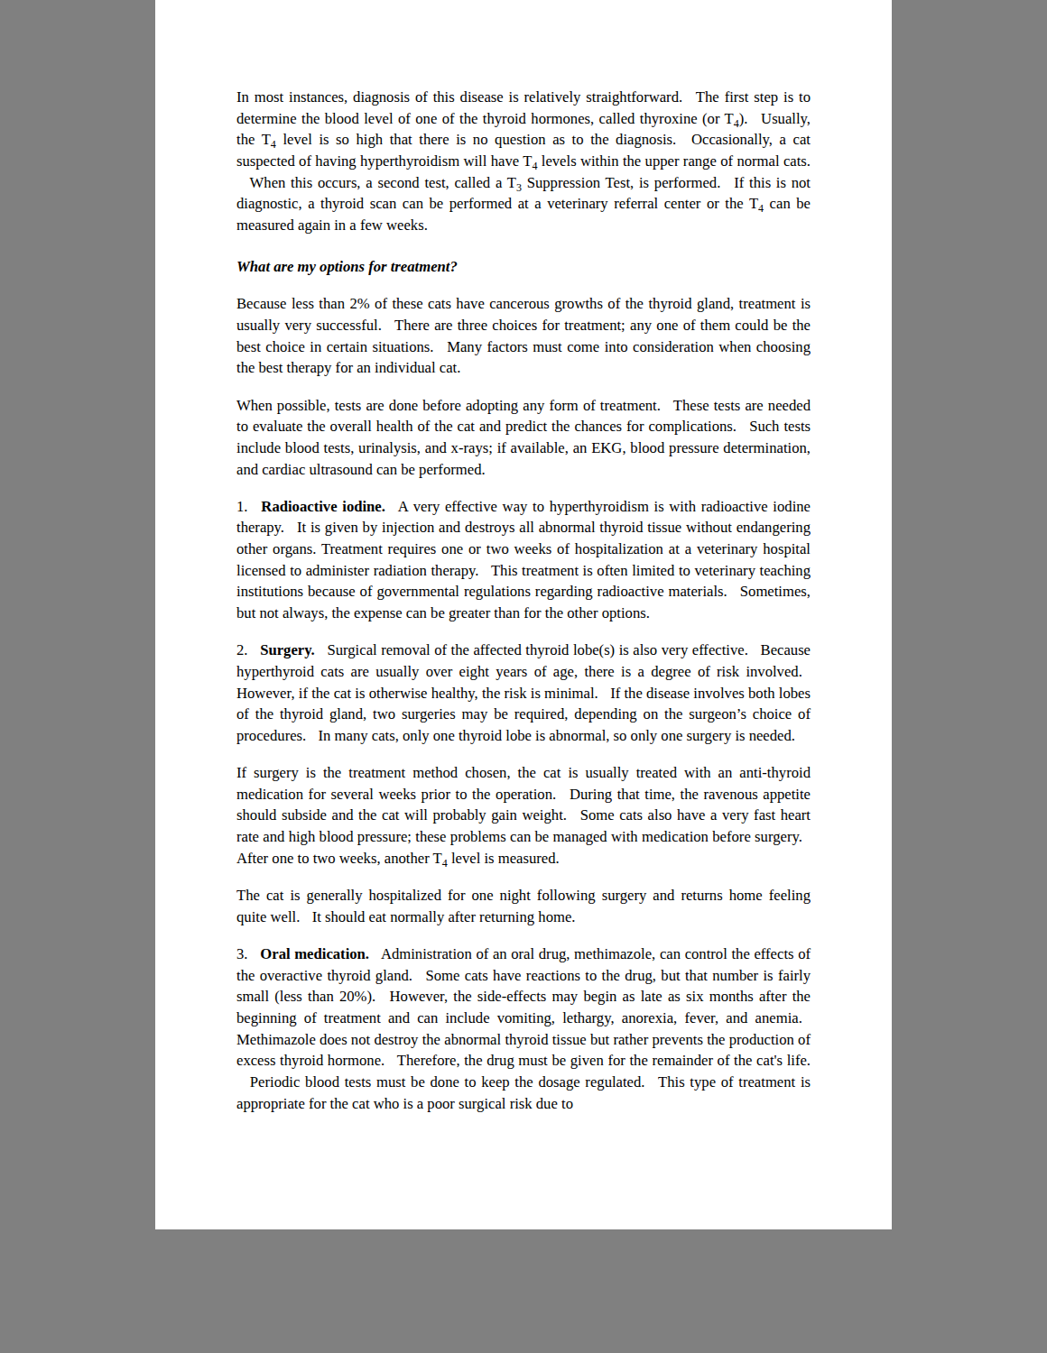In most instances, diagnosis of this disease is relatively straightforward. The first step is to determine the blood level of one of the thyroid hormones, called thyroxine (or T4). Usually, the T4 level is so high that there is no question as to the diagnosis. Occasionally, a cat suspected of having hyperthyroidism will have T4 levels within the upper range of normal cats. When this occurs, a second test, called a T3 Suppression Test, is performed. If this is not diagnostic, a thyroid scan can be performed at a veterinary referral center or the T4 can be measured again in a few weeks.
What are my options for treatment?
Because less than 2% of these cats have cancerous growths of the thyroid gland, treatment is usually very successful. There are three choices for treatment; any one of them could be the best choice in certain situations. Many factors must come into consideration when choosing the best therapy for an individual cat.
When possible, tests are done before adopting any form of treatment. These tests are needed to evaluate the overall health of the cat and predict the chances for complications. Such tests include blood tests, urinalysis, and x-rays; if available, an EKG, blood pressure determination, and cardiac ultrasound can be performed.
1. Radioactive iodine. A very effective way to hyperthyroidism is with radioactive iodine therapy. It is given by injection and destroys all abnormal thyroid tissue without endangering other organs. Treatment requires one or two weeks of hospitalization at a veterinary hospital licensed to administer radiation therapy. This treatment is often limited to veterinary teaching institutions because of governmental regulations regarding radioactive materials. Sometimes, but not always, the expense can be greater than for the other options.
2. Surgery. Surgical removal of the affected thyroid lobe(s) is also very effective. Because hyperthyroid cats are usually over eight years of age, there is a degree of risk involved. However, if the cat is otherwise healthy, the risk is minimal. If the disease involves both lobes of the thyroid gland, two surgeries may be required, depending on the surgeon’s choice of procedures. In many cats, only one thyroid lobe is abnormal, so only one surgery is needed.
If surgery is the treatment method chosen, the cat is usually treated with an anti-thyroid medication for several weeks prior to the operation. During that time, the ravenous appetite should subside and the cat will probably gain weight. Some cats also have a very fast heart rate and high blood pressure; these problems can be managed with medication before surgery. After one to two weeks, another T4 level is measured.
The cat is generally hospitalized for one night following surgery and returns home feeling quite well. It should eat normally after returning home.
3. Oral medication. Administration of an oral drug, methimazole, can control the effects of the overactive thyroid gland. Some cats have reactions to the drug, but that number is fairly small (less than 20%). However, the side-effects may begin as late as six months after the beginning of treatment and can include vomiting, lethargy, anorexia, fever, and anemia. Methimazole does not destroy the abnormal thyroid tissue but rather prevents the production of excess thyroid hormone. Therefore, the drug must be given for the remainder of the cat's life. Periodic blood tests must be done to keep the dosage regulated. This type of treatment is appropriate for the cat who is a poor surgical risk due to